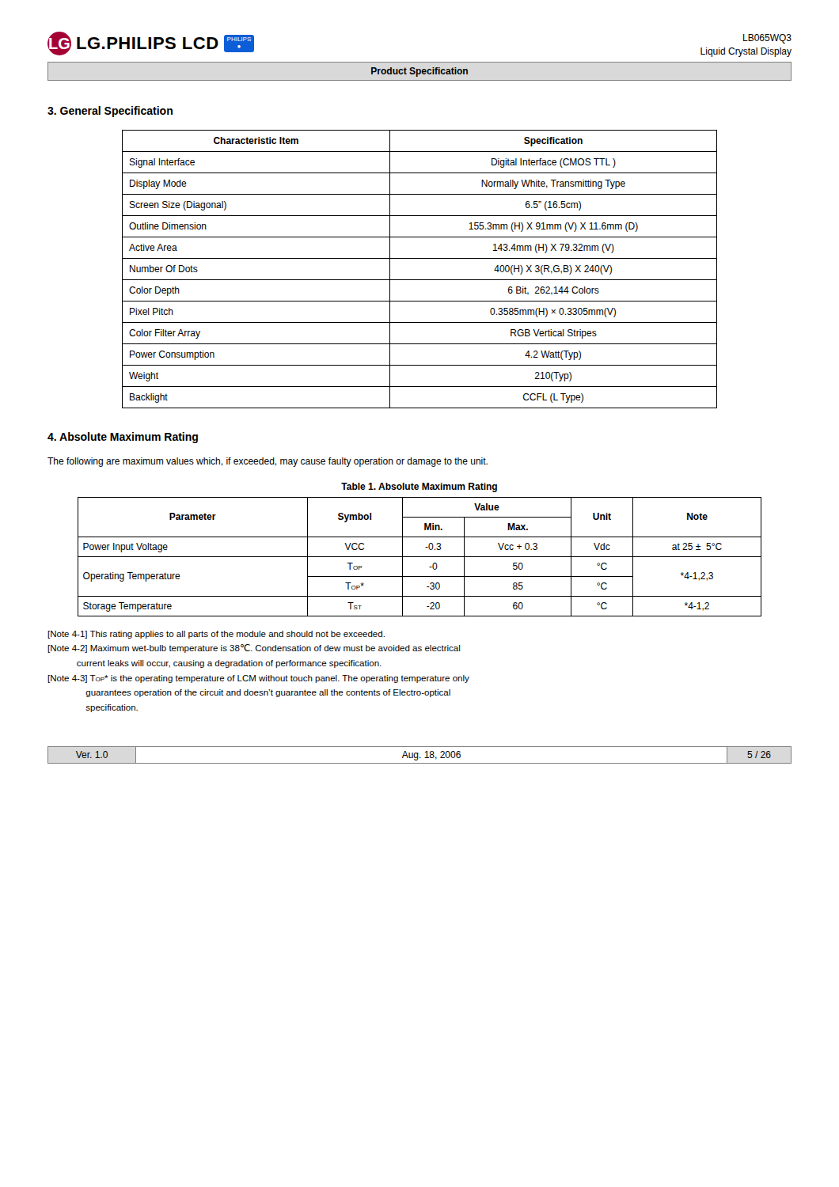LG
LG.PHILIPS LCD
PHILIPS
●
LB065WQ3
Liquid Crystal Display
Product Specification
3. General Specification
| Characteristic Item | Specification |
| --- | --- |
| Signal Interface | Digital Interface (CMOS TTL ) |
| Display Mode | Normally White, Transmitting Type |
| Screen Size (Diagonal) | 6.5” (16.5cm) |
| Outline Dimension | 155.3mm (H) X 91mm (V) X 11.6mm (D) |
| Active Area | 143.4mm (H) X 79.32mm (V) |
| Number Of Dots | 400(H) X 3(R,G,B) X 240(V) |
| Color Depth | 6 Bit, 262,144 Colors |
| Pixel Pitch | 0.3585mm(H) × 0.3305mm(V) |
| Color Filter Array | RGB Vertical Stripes |
| Power Consumption | 4.2 Watt(Typ) |
| Weight | 210(Typ) |
| Backlight | CCFL (L Type) |
4. Absolute Maximum Rating
The following are maximum values which, if exceeded, may cause faulty operation or damage to the unit.
Table 1. Absolute Maximum Rating
| Parameter | Symbol | Value | Unit | Note |
| --- | --- | --- | --- | --- |
| Min. | Max. |
| Power Input Voltage | VCC | -0.3 | Vcc + 0.3 | Vdc | at 25 ± 5°C |
| Operating Temperature | T op | -0 | 50 | °C | *4-1,2,3 |
| T op * | -30 | 85 | °C |
| Storage Temperature | T st | -20 | 60 | °C | *4-1,2 |
[Note 4-1] This rating applies to all parts of the module and should not be exceeded.
[Note 4-2] Maximum wet-bulb temperature is 38℃. Condensation of dew must be avoided as electrical
current leaks will occur, causing a degradation of performance specification.
[Note 4-3] Top* is the operating temperature of LCM without touch panel. The operating temperature only
guarantees operation of the circuit and doesn’t guarantee all the contents of Electro-optical
specification.
Ver. 1.0
Aug. 18, 2006
5 / 26